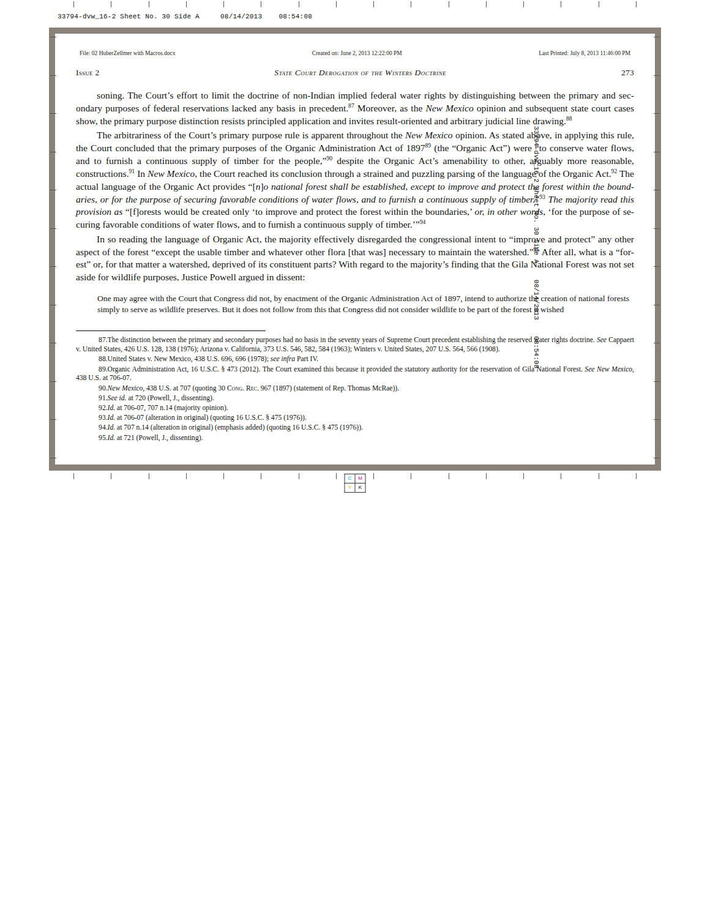33794-dvw_16-2 Sheet No. 30 Side A 08/14/2013 08:54:08
33794-dvw_16-2 Sheet No. 30 Side A 08/14/2013 08:54:08
File: 02 HuberZellmer with Macros.docx Created on: June 2, 2013 12:22:00 PM Last Printed: July 8, 2013 11:46:00 PM
Issue 2 State Court Derogation of the Winters Doctrine 273
soning. The Court’s effort to limit the doctrine of non-Indian implied federal water rights by distinguishing between the primary and secondary purposes of federal reservations lacked any basis in precedent.87 Moreover, as the New Mexico opinion and subsequent state court cases show, the primary purpose distinction resists principled application and invites result-oriented and arbitrary judicial line drawing.88
The arbitrariness of the Court’s primary purpose rule is apparent throughout the New Mexico opinion. As stated above, in applying this rule, the Court concluded that the primary purposes of the Organic Administration Act of 189789 (the “Organic Act”) were “to conserve water flows, and to furnish a continuous supply of timber for the people,”90 despite the Organic Act’s amenability to other, arguably more reasonable, constructions.91 In New Mexico, the Court reached its conclusion through a strained and puzzling parsing of the language of the Organic Act.92 The actual language of the Organic Act provides “[n]o national forest shall be established, except to improve and protect the forest within the boundaries, or for the purpose of securing favorable conditions of water flows, and to furnish a continuous supply of timber.”93 The majority read this provision as “[f]orests would be created only ‘to improve and protect the forest within the boundaries,’ or, in other words, ‘for the purpose of securing favorable conditions of water flows, and to furnish a continuous supply of timber.’”94
In so reading the language of Organic Act, the majority effectively disregarded the congressional intent to “improve and protect” any other aspect of the forest “except the usable timber and whatever other flora [that was] necessary to maintain the watershed.”95 After all, what is a “forest” or, for that matter a watershed, deprived of its constituent parts? With regard to the majority’s finding that the Gila National Forest was not set aside for wildlife purposes, Justice Powell argued in dissent:
One may agree with the Court that Congress did not, by enactment of the Organic Administration Act of 1897, intend to authorize the creation of national forests simply to serve as wildlife preserves. But it does not follow from this that Congress did not consider wildlife to be part of the forest it wished
87. The distinction between the primary and secondary purposes had no basis in the seventy years of Supreme Court precedent establishing the reserved water rights doctrine. See Cappaert v. United States, 426 U.S. 128, 138 (1976); Arizona v. California, 373 U.S. 546, 582, 584 (1963); Winters v. United States, 207 U.S. 564, 566 (1908).
88. United States v. New Mexico, 438 U.S. 696, 696 (1978); see infra Part IV.
89. Organic Administration Act, 16 U.S.C. § 473 (2012). The Court examined this because it provided the statutory authority for the reservation of Gila National Forest. See New Mexico, 438 U.S. at 706-07.
90. New Mexico, 438 U.S. at 707 (quoting 30 Cong. Rec. 967 (1897) (statement of Rep. Thomas McRae)).
91. See id. at 720 (Powell, J., dissenting).
92. Id. at 706-07, 707 n.14 (majority opinion).
93. Id. at 706-07 (alteration in original) (quoting 16 U.S.C. § 475 (1976)).
94. Id. at 707 n.14 (alteration in original) (emphasis added) (quoting 16 U.S.C. § 475 (1976)).
95. Id. at 721 (Powell, J., dissenting).
| C | M |
| Y | K |